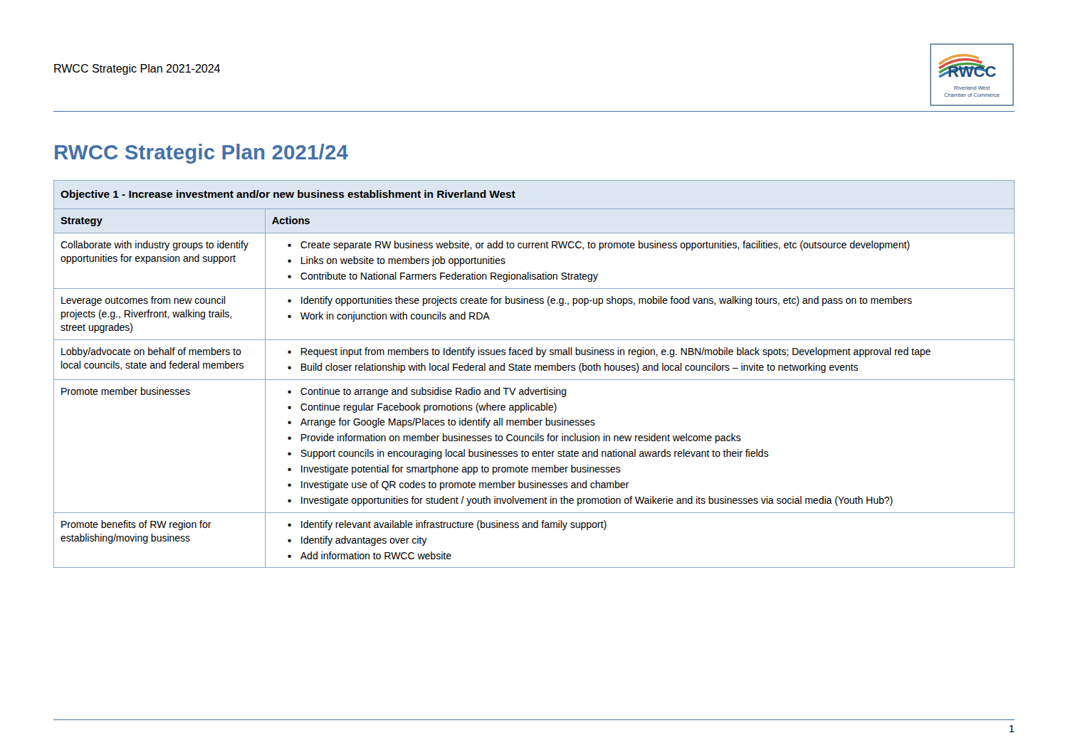RWCC Strategic Plan 2021-2024
RWCC Riverland West Chamber of Commerce
RWCC Strategic Plan 2021/24
| Objective 1 - Increase investment and/or new business establishment in Riverland West |
| Strategy | Actions |
| Collaborate with industry groups to identify opportunities for expansion and support | Create separate RW business website, or add to current RWCC, to promote business opportunities, facilities, etc (outsource development) Links on website to members job opportunities Contribute to National Farmers Federation Regionalisation Strategy |
| Leverage outcomes from new council projects (e.g., Riverfront, walking trails, street upgrades) | Identify opportunities these projects create for business (e.g., pop-up shops, mobile food vans, walking tours, etc) and pass on to members Work in conjunction with councils and RDA |
| Lobby/advocate on behalf of members to local councils, state and federal members | Request input from members to Identify issues faced by small business in region, e.g. NBN/mobile black spots; Development approval red tape Build closer relationship with local Federal and State members (both houses) and local councilors – invite to networking events |
| Promote member businesses | Continue to arrange and subsidise Radio and TV advertising Continue regular Facebook promotions (where applicable) Arrange for Google Maps/Places to identify all member businesses Provide information on member businesses to Councils for inclusion in new resident welcome packs Support councils in encouraging local businesses to enter state and national awards relevant to their fields Investigate potential for smartphone app to promote member businesses Investigate use of QR codes to promote member businesses and chamber Investigate opportunities for student / youth involvement in the promotion of Waikerie and its businesses via social media (Youth Hub?) |
| Promote benefits of RW region for establishing/moving business | Identify relevant available infrastructure (business and family support) Identify advantages over city Add information to RWCC website |
1